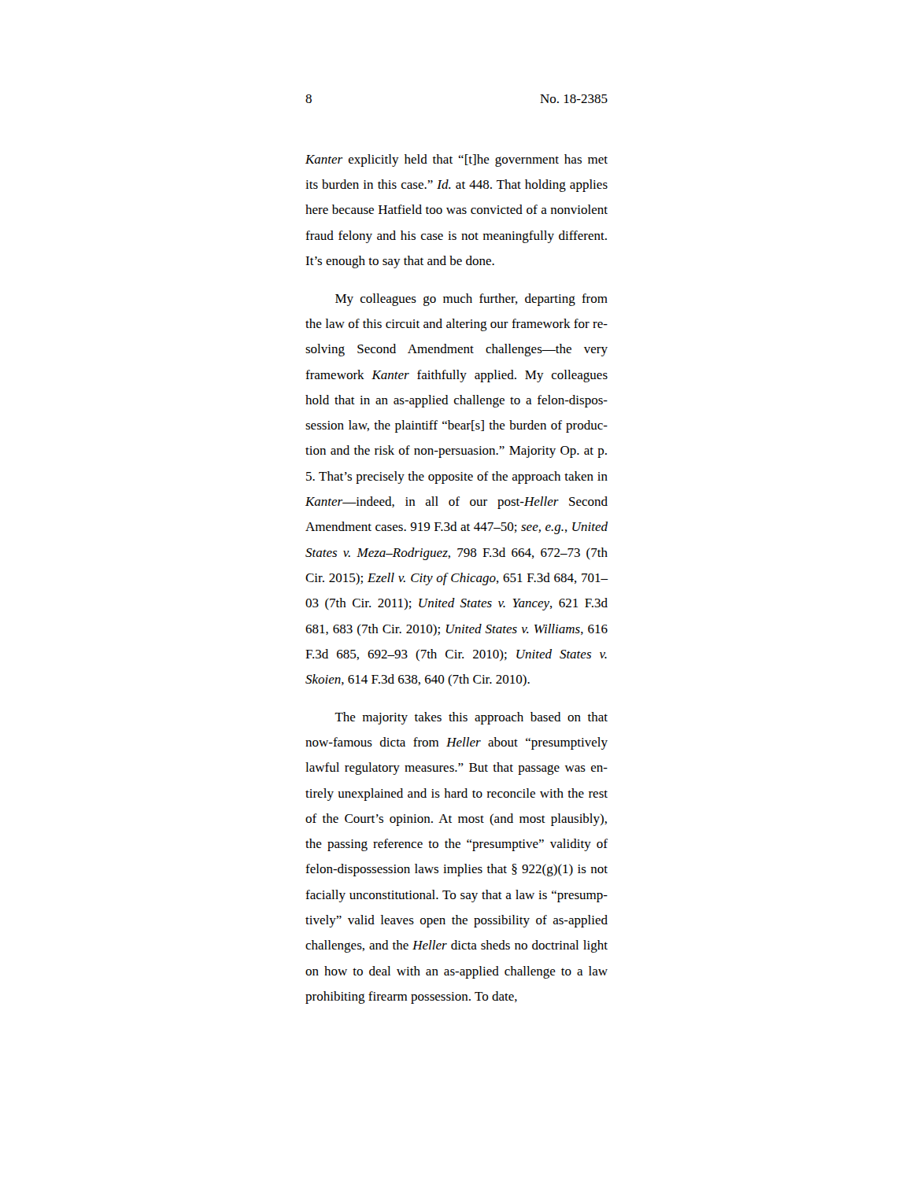8 No. 18-2385
Kanter explicitly held that “[t]he government has met its burden in this case.” Id. at 448. That holding applies here because Hatfield too was convicted of a nonviolent fraud felony and his case is not meaningfully different. It’s enough to say that and be done.
My colleagues go much further, departing from the law of this circuit and altering our framework for resolving Second Amendment challenges—the very framework Kanter faithfully applied. My colleagues hold that in an as-applied challenge to a felon-dispossession law, the plaintiff “bear[s] the burden of production and the risk of non-persuasion.” Majority Op. at p. 5. That’s precisely the opposite of the approach taken in Kanter—indeed, in all of our post-Heller Second Amendment cases. 919 F.3d at 447–50; see, e.g., United States v. Meza–Rodriguez, 798 F.3d 664, 672–73 (7th Cir. 2015); Ezell v. City of Chicago, 651 F.3d 684, 701–03 (7th Cir. 2011); United States v. Yancey, 621 F.3d 681, 683 (7th Cir. 2010); United States v. Williams, 616 F.3d 685, 692–93 (7th Cir. 2010); United States v. Skoien, 614 F.3d 638, 640 (7th Cir. 2010).
The majority takes this approach based on that now-famous dicta from Heller about “presumptively lawful regulatory measures.” But that passage was entirely unexplained and is hard to reconcile with the rest of the Court’s opinion. At most (and most plausibly), the passing reference to the “presumptive” validity of felon-dispossession laws implies that § 922(g)(1) is not facially unconstitutional. To say that a law is “presumptively” valid leaves open the possibility of as-applied challenges, and the Heller dicta sheds no doctrinal light on how to deal with an as-applied challenge to a law prohibiting firearm possession. To date,